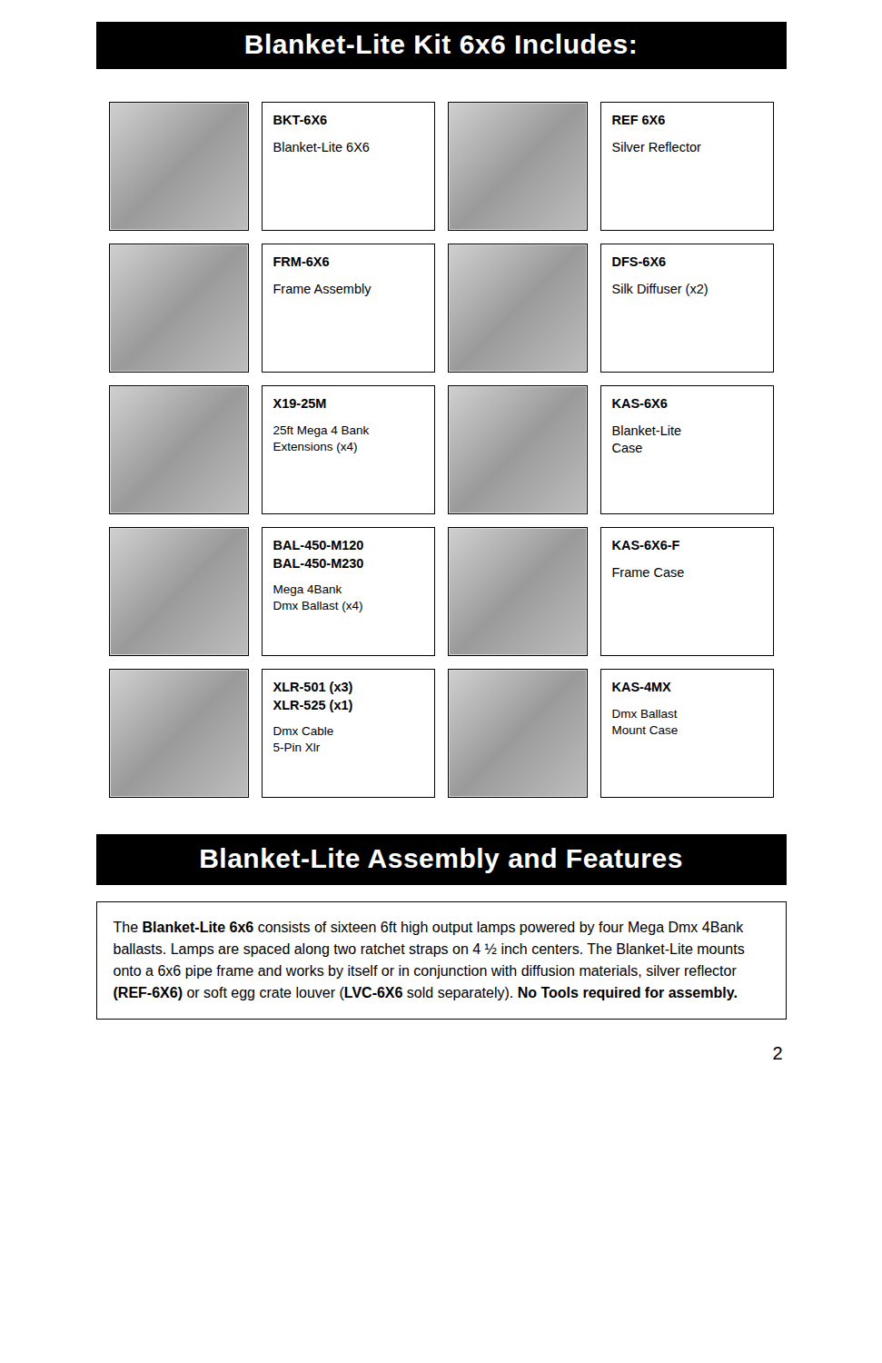Blanket-Lite Kit 6x6 Includes:
| | BKT-6X6 Blanket-Lite 6X6 | | REF 6X6 Silver Reflector |
| | FRM-6X6 Frame Assembly | | DFS-6X6 Silk Diffuser (x2) |
| | X19-25M 25ft Mega 4 Bank Extensions (x4) | | KAS-6X6 Blanket-Lite Case |
| | BAL-450-M120 BAL-450-M230 Mega 4Bank Dmx Ballast (x4) | | KAS-6X6-F Frame Case |
| | XLR-501 (x3) XLR-525 (x1) Dmx Cable 5-Pin Xlr | | KAS-4MX Dmx Ballast Mount Case |
Blanket-Lite Assembly and Features
The Blanket-Lite 6x6 consists of sixteen 6ft high output lamps powered by four Mega Dmx 4Bank ballasts. Lamps are spaced along two ratchet straps on 4 ½ inch centers. The Blanket-Lite mounts onto a 6x6 pipe frame and works by itself or in conjunction with diffusion materials, silver reflector (REF-6X6) or soft egg crate louver (LVC-6X6 sold separately). No Tools required for assembly.
2